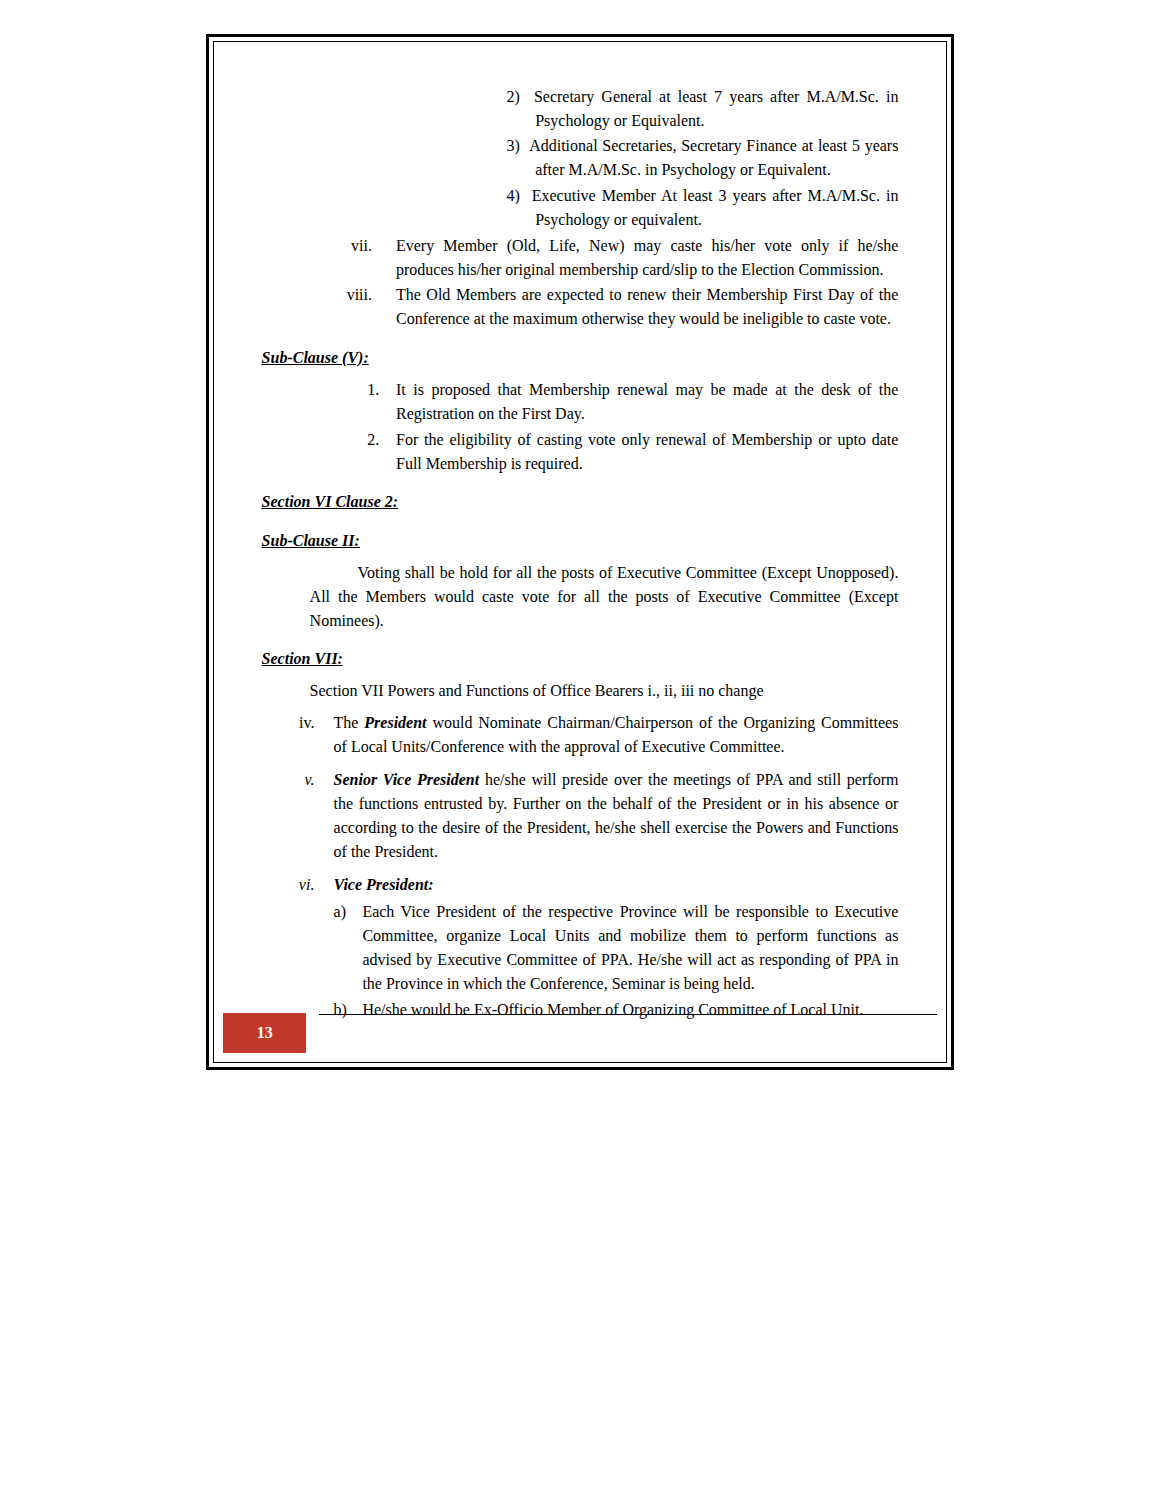2) Secretary General at least 7 years after M.A/M.Sc. in Psychology or Equivalent.
3) Additional Secretaries, Secretary Finance at least 5 years after M.A/M.Sc. in Psychology or Equivalent.
4) Executive Member At least 3 years after M.A/M.Sc. in Psychology or equivalent.
vii. Every Member (Old, Life, New) may caste his/her vote only if he/she produces his/her original membership card/slip to the Election Commission.
viii. The Old Members are expected to renew their Membership First Day of the Conference at the maximum otherwise they would be ineligible to caste vote.
Sub-Clause (V):
1. It is proposed that Membership renewal may be made at the desk of the Registration on the First Day.
2. For the eligibility of casting vote only renewal of Membership or upto date Full Membership is required.
Section VI Clause 2:
Sub-Clause II:
Voting shall be hold for all the posts of Executive Committee (Except Unopposed). All the Members would caste vote for all the posts of Executive Committee (Except Nominees).
Section VII:
Section VII Powers and Functions of Office Bearers i., ii, iii no change
iv. The President would Nominate Chairman/Chairperson of the Organizing Committees of Local Units/Conference with the approval of Executive Committee.
v. Senior Vice President he/she will preside over the meetings of PPA and still perform the functions entrusted by. Further on the behalf of the President or in his absence or according to the desire of the President, he/she shell exercise the Powers and Functions of the President.
vi. Vice President:
a) Each Vice President of the respective Province will be responsible to Executive Committee, organize Local Units and mobilize them to perform functions as advised by Executive Committee of PPA. He/she will act as responding of PPA in the Province in which the Conference, Seminar is being held.
b) He/she would be Ex-Officio Member of Organizing Committee of Local Unit.
13